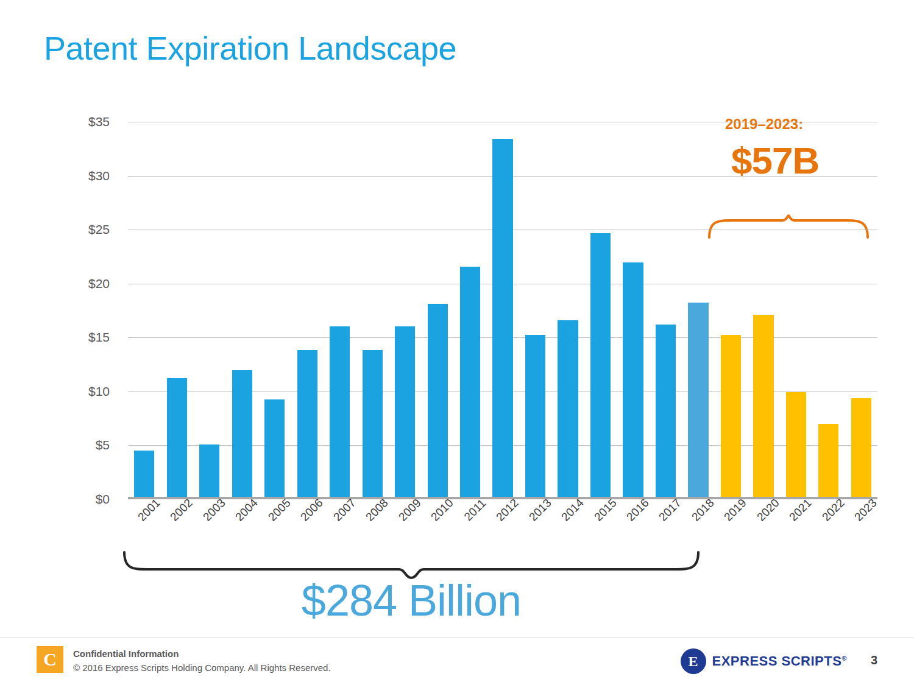Patent Expiration Landscape
2019–2023:
$57B
$35 $30 $25 $20 $15 $10 $5 $0
2001
2002
2003
2004
2005
2006
2007
2008
2009
2010
2011
2012
2013
2014
2015
2016
2017
2018
2019
2020
2021
2022
2023
$284 Billion
C
Confidential Information
© 2016 Express Scripts Holding Company. All Rights Reserved.
E
EXPRESS SCRIPTS®
3